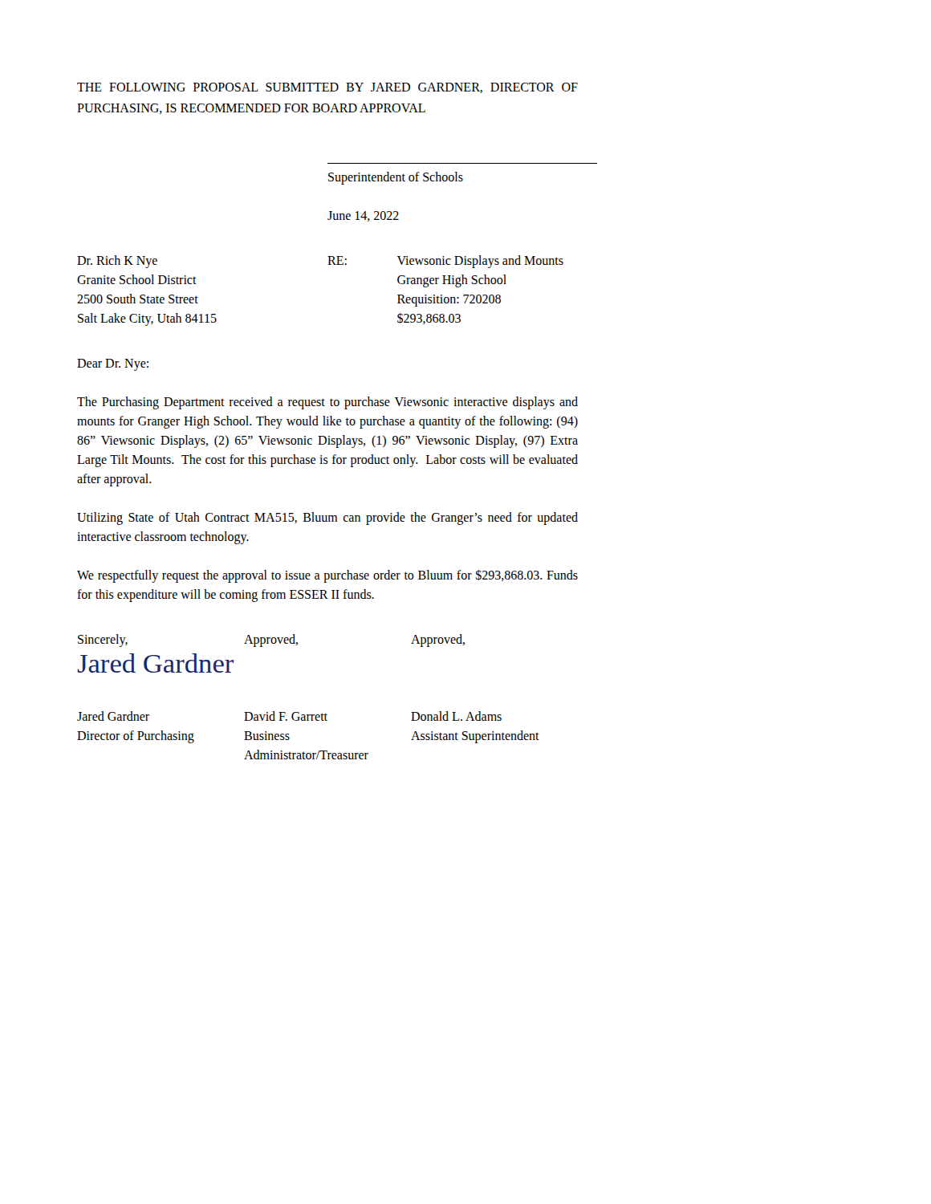THE FOLLOWING PROPOSAL SUBMITTED BY JARED GARDNER, DIRECTOR OF PURCHASING, IS RECOMMENDED FOR BOARD APPROVAL
Superintendent of Schools
June 14, 2022
| Dr. Rich K Nye | RE: | Viewsonic Displays and Mounts |
| Granite School District | | Granger High School |
| 2500 South State Street | | Requisition: 720208 |
| Salt Lake City, Utah 84115 | | $293,868.03 |
Dear Dr. Nye:
The Purchasing Department received a request to purchase Viewsonic interactive displays and mounts for Granger High School. They would like to purchase a quantity of the following: (94) 86” Viewsonic Displays, (2) 65” Viewsonic Displays, (1) 96” Viewsonic Display, (97) Extra Large Tilt Mounts. The cost for this purchase is for product only. Labor costs will be evaluated after approval.
Utilizing State of Utah Contract MA515, Bluum can provide the Granger’s need for updated interactive classroom technology.
We respectfully request the approval to issue a purchase order to Bluum for $293,868.03. Funds for this expenditure will be coming from ESSER II funds.
| Sincerely, | Approved, | Approved, |
| Jared Gardner | | |
| Jared Gardner | David F. Garrett | Donald L. Adams |
| Director of Purchasing | Business Administrator/Treasurer | Assistant Superintendent |